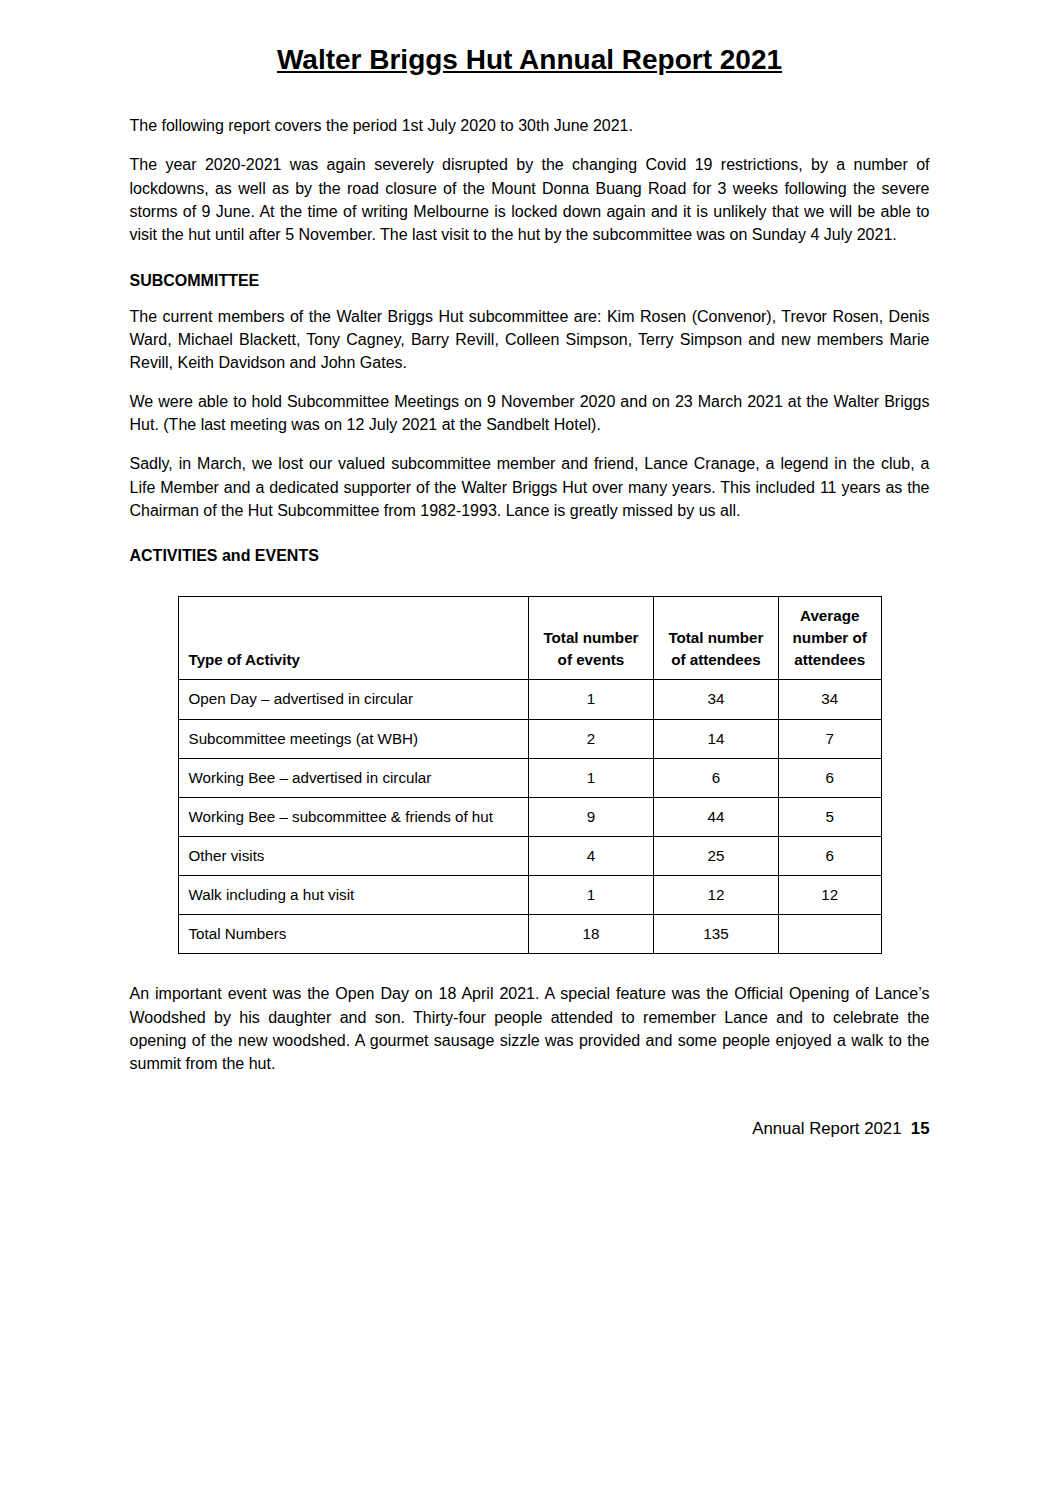Walter Briggs Hut Annual Report 2021
The following report covers the period 1st July 2020 to 30th June 2021.
The year 2020-2021 was again severely disrupted by the changing Covid 19 restrictions, by a number of lockdowns, as well as by the road closure of the Mount Donna Buang Road for 3 weeks following the severe storms of 9 June. At the time of writing Melbourne is locked down again and it is unlikely that we will be able to visit the hut until after 5 November. The last visit to the hut by the subcommittee was on Sunday 4 July 2021.
SUBCOMMITTEE
The current members of the Walter Briggs Hut subcommittee are: Kim Rosen (Convenor), Trevor Rosen, Denis Ward, Michael Blackett, Tony Cagney, Barry Revill, Colleen Simpson, Terry Simpson and new members Marie Revill, Keith Davidson and John Gates.
We were able to hold Subcommittee Meetings on 9 November 2020 and on 23 March 2021 at the Walter Briggs Hut. (The last meeting was on 12 July 2021 at the Sandbelt Hotel).
Sadly, in March, we lost our valued subcommittee member and friend, Lance Cranage, a legend in the club, a Life Member and a dedicated supporter of the Walter Briggs Hut over many years. This included 11 years as the Chairman of the Hut Subcommittee from 1982-1993. Lance is greatly missed by us all.
ACTIVITIES and EVENTS
| Type of Activity | Total number of events | Total number of attendees | Average number of attendees |
| --- | --- | --- | --- |
| Open Day – advertised in circular | 1 | 34 | 34 |
| Subcommittee meetings (at WBH) | 2 | 14 | 7 |
| Working Bee – advertised in circular | 1 | 6 | 6 |
| Working Bee – subcommittee & friends of hut | 9 | 44 | 5 |
| Other visits | 4 | 25 | 6 |
| Walk including a hut visit | 1 | 12 | 12 |
| Total Numbers | 18 | 135 | |
An important event was the Open Day on 18 April 2021. A special feature was the Official Opening of Lance’s Woodshed by his daughter and son. Thirty-four people attended to remember Lance and to celebrate the opening of the new woodshed. A gourmet sausage sizzle was provided and some people enjoyed a walk to the summit from the hut.
Annual Report 2021 15